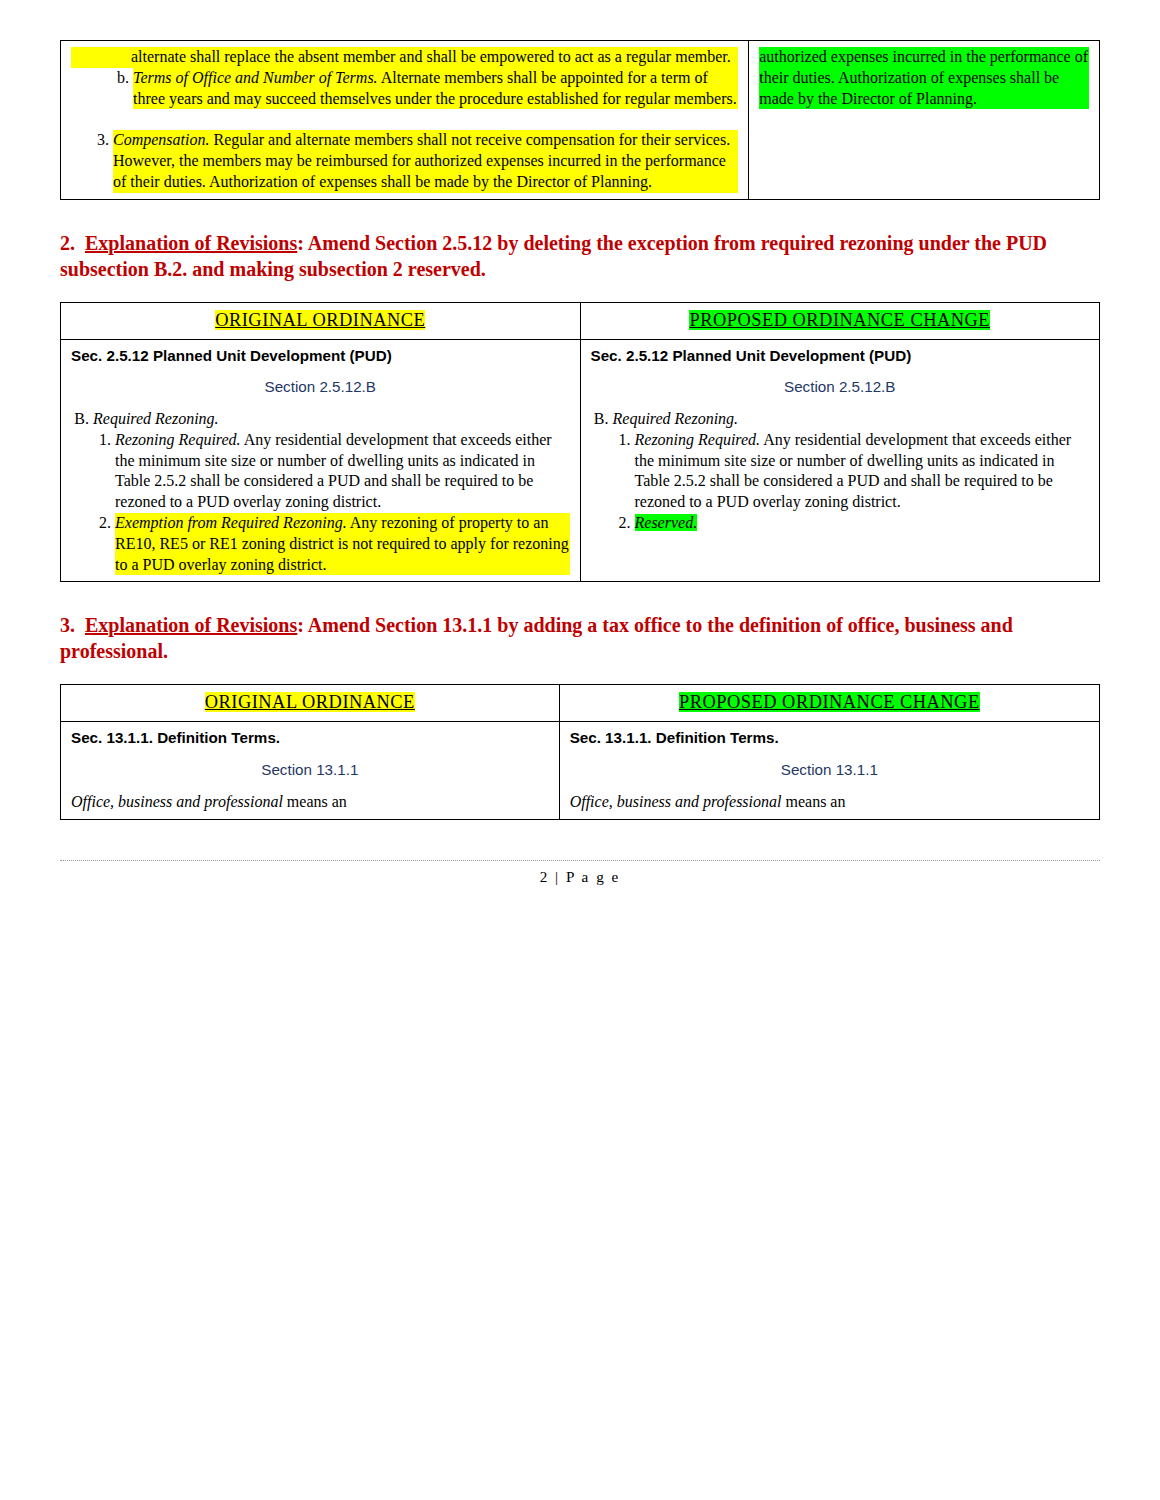| alternate shall replace the absent member and shall be empowered to act as a regular member. Terms of Office and Number of Terms. Alternate members shall be appointed for a term of three years and may succeed themselves under the procedure established for regular members. Compensation. Regular and alternate members shall not receive compensation for their services. However, the members may be reimbursed for authorized expenses incurred in the performance of their duties. Authorization of expenses shall be made by the Director of Planning. | authorized expenses incurred in the performance of their duties. Authorization of expenses shall be made by the Director of Planning. |
2. Explanation of Revisions: Amend Section 2.5.12 by deleting the exception from required rezoning under the PUD subsection B.2. and making subsection 2 reserved.
| ORIGINAL ORDINANCE | PROPOSED ORDINANCE CHANGE |
| --- | --- |
| Sec. 2.5.12 Planned Unit Development (PUD) Section 2.5.12.B Required Rezoning. Rezoning Required. Any residential development that exceeds either the minimum site size or number of dwelling units as indicated in Table 2.5.2 shall be considered a PUD and shall be required to be rezoned to a PUD overlay zoning district. Exemption from Required Rezoning. Any rezoning of property to an RE10, RE5 or RE1 zoning district is not required to apply for rezoning to a PUD overlay zoning district. | Sec. 2.5.12 Planned Unit Development (PUD) Section 2.5.12.B Required Rezoning. Rezoning Required. Any residential development that exceeds either the minimum site size or number of dwelling units as indicated in Table 2.5.2 shall be considered a PUD and shall be required to be rezoned to a PUD overlay zoning district. Reserved. |
3. Explanation of Revisions: Amend Section 13.1.1 by adding a tax office to the definition of office, business and professional.
| ORIGINAL ORDINANCE | PROPOSED ORDINANCE CHANGE |
| --- | --- |
| Sec. 13.1.1. Definition Terms. Section 13.1.1 Office, business and professional means an | Sec. 13.1.1. Definition Terms. Section 13.1.1 Office, business and professional means an |
2 | P a g e